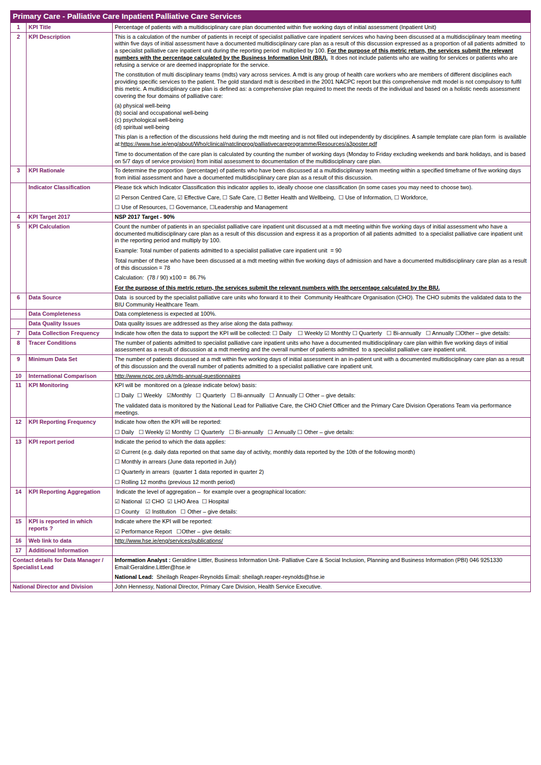| Primary Care - Palliative Care Inpatient Palliative Care Services |
| 1 | KPI Title | Percentage of patients with a multidisciplinary care plan documented within five working days of initial assessment (Inpatient Unit) |
| 2 | KPI Description | This is a calculation of the number of patients in receipt of specialist palliative care inpatient services who having been discussed at a multidisciplinary team meeting within five days of initial assessment have a documented multidisciplinary care plan as a result of this discussion expressed as a proportion of all patients admitted to a specialist palliative care inpatient unit during the reporting period multiplied by 100. For the purpose of this metric return, the services submit the relevant numbers with the percentage calculated by the Business Information Unit (BIU). It does not include patients who are waiting for services or patients who are refusing a service or are deemed inappropriate for the service. The constitution of multi disciplinary teams (mdts) vary across services. A mdt is any group of health care workers who are members of different disciplines each providing specific services to the patient. The gold standard mdt is described in the 2001 NACPC report but this comprehensive mdt model is not compulsory to fulfil this metric. A multidisciplinary care plan is defined as: a comprehensive plan required to meet the needs of the individual and based on a holistic needs assessment covering the four domains of palliative care: (a) physical well-being (b) social and occupational well-being (c) psychological well-being (d) spiritual well-being This plan is a reflection of the discussions held during the mdt meeting and is not filled out independently by disciplines. A sample template care plan form is available at: https://www.hse.ie/eng/about/Who/clinical/natclinprog/palliativecareprogramme/Resources/a3poster.pdf Time to documentation of the care plan is calculated by counting the number of working days (Monday to Friday excluding weekends and bank holidays, and is based on 5/7 days of service provision) from initial assessment to documentation of the multidisciplinary care plan. |
| 3 | KPI Rationale | To determine the proportion (percentage) of patients who have been discussed at a multidisciplinary team meeting within a specified timeframe of five working days from initial assessment and have a documented multidisciplinary care plan as a result of this discussion. |
| | Indicator Classification | Please tick which Indicator Classification this indicator applies to, ideally choose one classification (in some cases you may need to choose two). ☑ Person Centred Care, ☑ Effective Care, ☐ Safe Care, ☐ Better Health and Wellbeing, ☐ Use of Information, ☐ Workforce, ☐ Use of Resources, ☐ Governance, ☐Leadership and Management |
| 4 | KPI Target 2017 | NSP 2017 Target - 90% |
| 5 | KPI Calculation | Count the number of patients in an specialist palliative care inpatient unit discussed at a mdt meeting within five working days of initial assessment who have a documented multidisciplinary care plan as a result of this discussion and express it as a proportion of all patients admitted to a specialist palliative care inpatient unit in the reporting period and multiply by 100. Example: Total number of patients admitted to a specialist palliative care inpatient unit = 90 Total number of these who have been discussed at a mdt meeting within five working days of admission and have a documented multidisciplinary care plan as a result of this discussion = 78 Calculation: (78 / 90) x100 = 86.7% For the purpose of this metric return, the services submit the relevant numbers with the percentage calculated by the BIU. |
| 6 | Data Source | Data is sourced by the specialist palliative care units who forward it to their Community Healthcare Organisation (CHO). The CHO submits the validated data to the BIU Community Healthcare Team. |
| | Data Completeness | Data completeness is expected at 100%. |
| | Data Quality Issues | Data quality issues are addressed as they arise along the data pathway. |
| 7 | Data Collection Frequency | Indicate how often the data to support the KPI will be collected: ☐ Daily ☐ Weekly ☑ Monthly ☐ Quarterly ☐ Bi-annually ☐ Annually ☐Other – give details: |
| 8 | Tracer Conditions | The number of patients admitted to specialist palliative care inpatient units who have a documented multidisciplinary care plan within five working days of initial assessment as a result of discussion at a mdt meeting and the overall number of patients admitted to a specialist palliative care inpatient unit. |
| 9 | Minimum Data Set | The number of patients discussed at a mdt within five working days of initial assessment in an in-patient unit with a documented multidisciplinary care plan as a result of this discussion and the overall number of patients admitted to a specialist palliative care inpatient unit. |
| 10 | International Comparison | http://www.ncpc.org.uk/mds-annual-questionnaires |
| 11 | KPI Monitoring | KPI will be monitored on a (please indicate below) basis: ☐ Daily ☐ Weekly ☑Monthly ☐ Quarterly ☐ Bi-annually ☐ Annually ☐ Other – give details: The validated data is monitored by the National Lead for Palliative Care, the CHO Chief Officer and the Primary Care Division Operations Team via performance meetings. |
| 12 | KPI Reporting Frequency | Indicate how often the KPI will be reported: ☐ Daily ☐ Weekly ☑ Monthly ☐ Quarterly ☐ Bi-annually ☐ Annually ☐ Other – give details: |
| 13 | KPI report period | Indicate the period to which the data applies: ☑ Current (e.g. daily data reported on that same day of activity, monthly data reported by the 10th of the following month) ☐ Monthly in arrears (June data reported in July) ☐ Quarterly in arrears (quarter 1 data reported in quarter 2) ☐ Rolling 12 months (previous 12 month period) |
| 14 | KPI Reporting Aggregation | Indicate the level of aggregation – for example over a geographical location: ☑ National ☑ CHO ☑ LHO Area ☐ Hospital ☐ County ☑ Institution ☐ Other – give details: |
| 15 | KPI is reported in which reports ? | Indicate where the KPI will be reported: ☑ Performance Report ☐Other – give details: |
| 16 | Web link to data | http://www.hse.ie/eng/services/publications/ |
| 17 | Additional Information | |
| Contact details for Data Manager / Specialist Lead | Information Analyst : Geraldine Littler, Business Information Unit- Palliative Care & Social Inclusion, Planning and Business Information (PBI) 046 9251330 Email:Geraldine.Littler@hse.ie National Lead: Sheilagh Reaper-Reynolds Email: sheilagh.reaper-reynolds@hse.ie |
| National Director and Division | John Hennessy, National Director, Primary Care Division, Health Service Executive. |